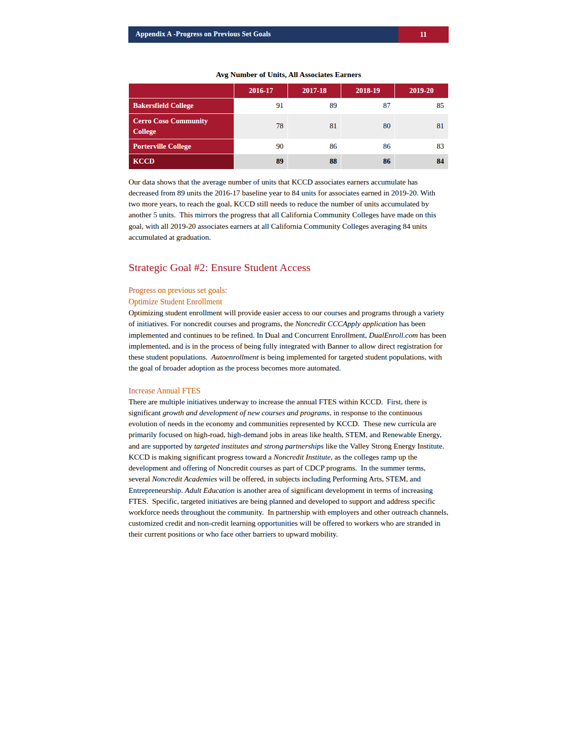Appendix A -Progress on Previous Set Goals
11
Avg Number of Units, All Associates Earners
| | 2016-17 | 2017-18 | 2018-19 | 2019-20 |
| --- | --- | --- | --- | --- |
| Bakersfield College | 91 | 89 | 87 | 85 |
| Cerro Coso Community College | 78 | 81 | 80 | 81 |
| Porterville College | 90 | 86 | 86 | 83 |
| KCCD | 89 | 88 | 86 | 84 |
Our data shows that the average number of units that KCCD associates earners accumulate has decreased from 89 units the 2016-17 baseline year to 84 units for associates earned in 2019-20. With two more years, to reach the goal, KCCD still needs to reduce the number of units accumulated by another 5 units. This mirrors the progress that all California Community Colleges have made on this goal, with all 2019-20 associates earners at all California Community Colleges averaging 84 units accumulated at graduation.
Strategic Goal #2: Ensure Student Access
Progress on previous set goals:
Optimize Student Enrollment
Optimizing student enrollment will provide easier access to our courses and programs through a variety of initiatives. For noncredit courses and programs, the Noncredit CCCApply application has been implemented and continues to be refined. In Dual and Concurrent Enrollment, DualEnroll.com has been implemented, and is in the process of being fully integrated with Banner to allow direct registration for these student populations. Autoenrollment is being implemented for targeted student populations, with the goal of broader adoption as the process becomes more automated.
Increase Annual FTES
There are multiple initiatives underway to increase the annual FTES within KCCD. First, there is significant growth and development of new courses and programs, in response to the continuous evolution of needs in the economy and communities represented by KCCD. These new curricula are primarily focused on high-road, high-demand jobs in areas like health, STEM, and Renewable Energy, and are supported by targeted institutes and strong partnerships like the Valley Strong Energy Institute. KCCD is making significant progress toward a Noncredit Institute, as the colleges ramp up the development and offering of Noncredit courses as part of CDCP programs. In the summer terms, several Noncredit Academies will be offered, in subjects including Performing Arts, STEM, and Entrepreneurship. Adult Education is another area of significant development in terms of increasing FTES. Specific, targeted initiatives are being planned and developed to support and address specific workforce needs throughout the community. In partnership with employers and other outreach channels, customized credit and non-credit learning opportunities will be offered to workers who are stranded in their current positions or who face other barriers to upward mobility.